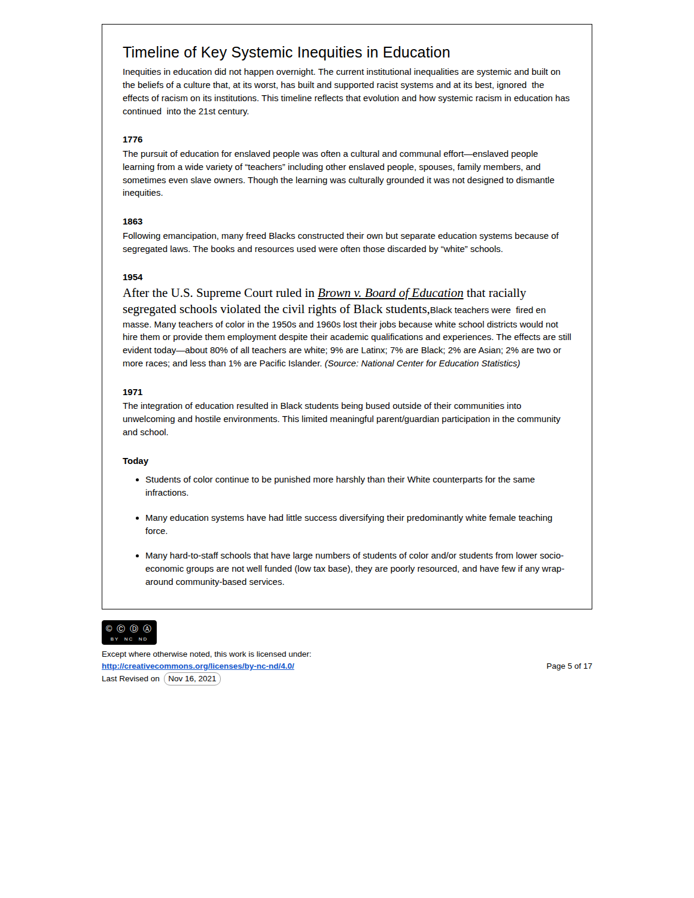Timeline of Key Systemic Inequities in Education
Inequities in education did not happen overnight. The current institutional inequalities are systemic and built on the beliefs of a culture that, at its worst, has built and supported racist systems and at its best, ignored the effects of racism on its institutions. This timeline reflects that evolution and how systemic racism in education has continued into the 21st century.
1776
The pursuit of education for enslaved people was often a cultural and communal effort—enslaved people learning from a wide variety of “teachers” including other enslaved people, spouses, family members, and sometimes even slave owners. Though the learning was culturally grounded it was not designed to dismantle inequities.
1863
Following emancipation, many freed Blacks constructed their own but separate education systems because of segregated laws. The books and resources used were often those discarded by “white” schools.
1954
After the U.S. Supreme Court ruled in Brown v. Board of Education that racially segregated schools violated the civil rights of Black students, Black teachers were fired en masse. Many teachers of color in the 1950s and 1960s lost their jobs because white school districts would not hire them or provide them employment despite their academic qualifications and experiences. The effects are still evident today—about 80% of all teachers are white; 9% are Latinx; 7% are Black; 2% are Asian; 2% are two or more races; and less than 1% are Pacific Islander. (Source: National Center for Education Statistics)
1971
The integration of education resulted in Black students being bused outside of their communities into unwelcoming and hostile environments. This limited meaningful parent/guardian participation in the community and school.
Today
Students of color continue to be punished more harshly than their White counterparts for the same infractions.
Many education systems have had little success diversifying their predominantly white female teaching force.
Many hard-to-staff schools that have large numbers of students of color and/or students from lower socio-economic groups are not well funded (low tax base), they are poorly resourced, and have few if any wrap-around community-based services.
© Ⓒ Ⓓ Ⓐ BY NC ND
Except where otherwise noted, this work is licensed under:
http://creativecommons.org/licenses/by-nc-nd/4.0/
Page 5 of 17
Last Revised on Nov 16, 2021